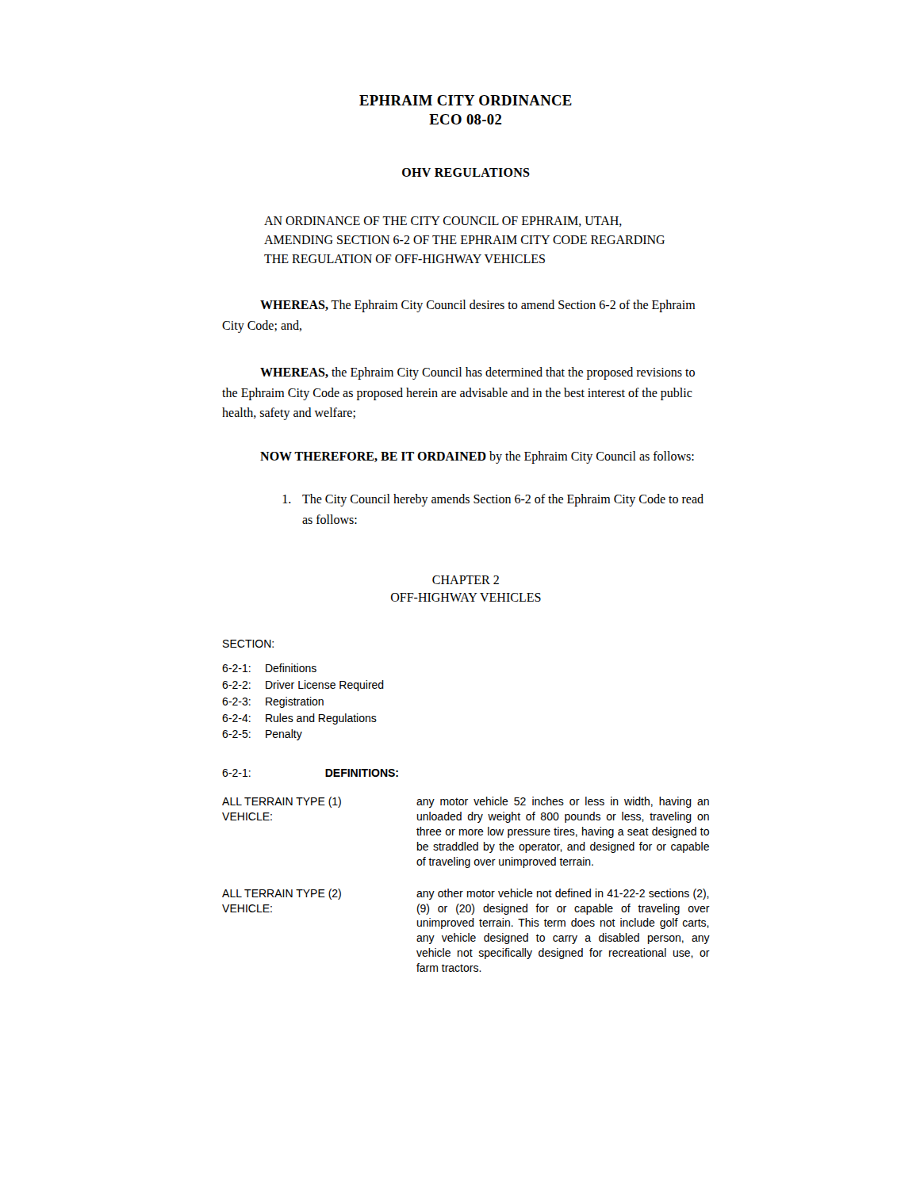EPHRAIM CITY ORDINANCE
ECO 08-02
OHV REGULATIONS
AN ORDINANCE OF THE CITY COUNCIL OF EPHRAIM, UTAH, AMENDING SECTION 6-2 OF THE EPHRAIM CITY CODE REGARDING THE REGULATION OF OFF-HIGHWAY VEHICLES
WHEREAS, The Ephraim City Council desires to amend Section 6-2 of the Ephraim City Code; and,
WHEREAS, the Ephraim City Council has determined that the proposed revisions to the Ephraim City Code as proposed herein are advisable and in the best interest of the public health, safety and welfare;
NOW THEREFORE, BE IT ORDAINED by the Ephraim City Council as follows:
The City Council hereby amends Section 6-2 of the Ephraim City Code to read as follows:
CHAPTER 2
OFF-HIGHWAY VEHICLES
SECTION:
| 6-2-1: | Definitions |
| 6-2-2: | Driver License Required |
| 6-2-3: | Registration |
| 6-2-4: | Rules and Regulations |
| 6-2-5: | Penalty |
6-2-1: DEFINITIONS:
| ALL TERRAIN TYPE (1) VEHICLE: | any motor vehicle 52 inches or less in width, having an unloaded dry weight of 800 pounds or less, traveling on three or more low pressure tires, having a seat designed to be straddled by the operator, and designed for or capable of traveling over unimproved terrain. |
| ALL TERRAIN TYPE (2) VEHICLE: | any other motor vehicle not defined in 41-22-2 sections (2), (9) or (20) designed for or capable of traveling over unimproved terrain. This term does not include golf carts, any vehicle designed to carry a disabled person, any vehicle not specifically designed for recreational use, or farm tractors. |